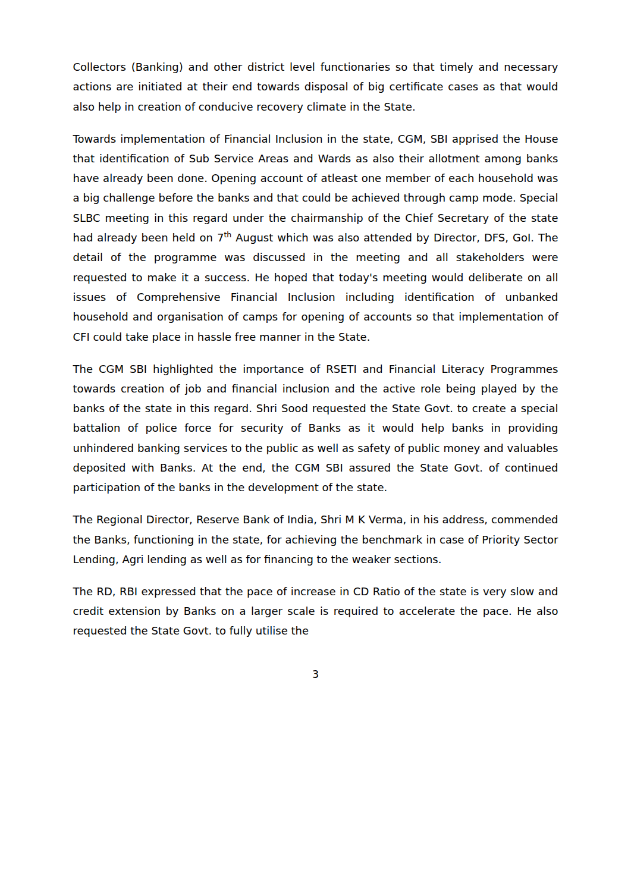Collectors (Banking) and other district level functionaries so that timely and necessary actions are initiated at their end towards disposal of big certificate cases as that would also help in creation of conducive recovery climate in the State.
Towards implementation of Financial Inclusion in the state, CGM, SBI apprised the House that identification of Sub Service Areas and Wards as also their allotment among banks have already been done. Opening account of atleast one member of each household was a big challenge before the banks and that could be achieved through camp mode. Special SLBC meeting in this regard under the chairmanship of the Chief Secretary of the state had already been held on 7th August which was also attended by Director, DFS, GoI. The detail of the programme was discussed in the meeting and all stakeholders were requested to make it a success. He hoped that today's meeting would deliberate on all issues of Comprehensive Financial Inclusion including identification of unbanked household and organisation of camps for opening of accounts so that implementation of CFI could take place in hassle free manner in the State.
The CGM SBI highlighted the importance of RSETI and Financial Literacy Programmes towards creation of job and financial inclusion and the active role being played by the banks of the state in this regard. Shri Sood requested the State Govt. to create a special battalion of police force for security of Banks as it would help banks in providing unhindered banking services to the public as well as safety of public money and valuables deposited with Banks. At the end, the CGM SBI assured the State Govt. of continued participation of the banks in the development of the state.
The Regional Director, Reserve Bank of India, Shri M K Verma, in his address, commended the Banks, functioning in the state, for achieving the benchmark in case of Priority Sector Lending, Agri lending as well as for financing to the weaker sections.
The RD, RBI expressed that the pace of increase in CD Ratio of the state is very slow and credit extension by Banks on a larger scale is required to accelerate the pace. He also requested the State Govt. to fully utilise the
3